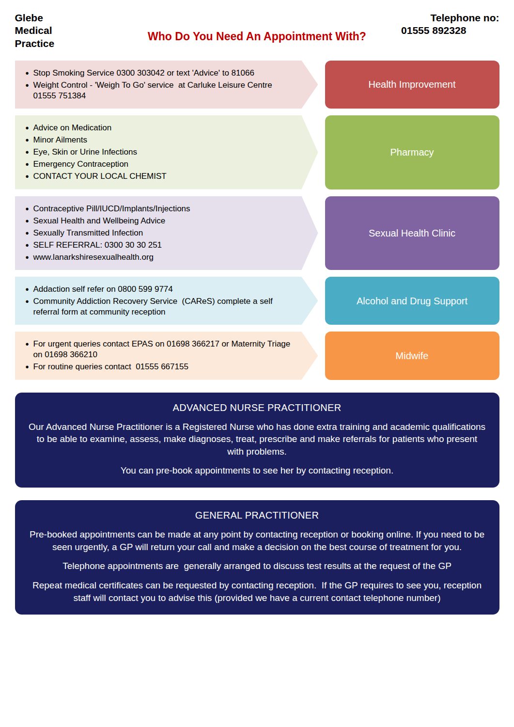Glebe
Medical
Practice
Who Do You Need An Appointment With?
Telephone no:01555 892328
Stop Smoking Service 0300 303042 or text 'Advice' to 81066
Weight Control - 'Weigh To Go' service at Carluke Leisure Centre 01555 751384
Health Improvement
Advice on Medication
Minor Ailments
Eye, Skin or Urine Infections
Emergency Contraception
CONTACT YOUR LOCAL CHEMIST
Pharmacy
Contraceptive Pill/IUCD/Implants/Injections
Sexual Health and Wellbeing Advice
Sexually Transmitted Infection
SELF REFERRAL: 0300 30 30 251
www.lanarkshiresexualhealth.org
Sexual Health Clinic
Addaction self refer on 0800 599 9774
Community Addiction Recovery Service (CAReS) complete a self referral form at community reception
Alcohol and Drug Support
For urgent queries contact EPAS on 01698 366217 or Maternity Triage on 01698 366210
For routine queries contact 01555 667155
Midwife
ADVANCED NURSE PRACTITIONER
Our Advanced Nurse Practitioner is a Registered Nurse who has done extra training and academic qualifications to be able to examine, assess, make diagnoses, treat, prescribe and make referrals for patients who present with problems.
You can pre-book appointments to see her by contacting reception.
GENERAL PRACTITIONER
Pre-booked appointments can be made at any point by contacting reception or booking online. If you need to be seen urgently, a GP will return your call and make a decision on the best course of treatment for you.
Telephone appointments are generally arranged to discuss test results at the request of the GP
Repeat medical certificates can be requested by contacting reception. If the GP requires to see you, reception staff will contact you to advise this (provided we have a current contact telephone number)